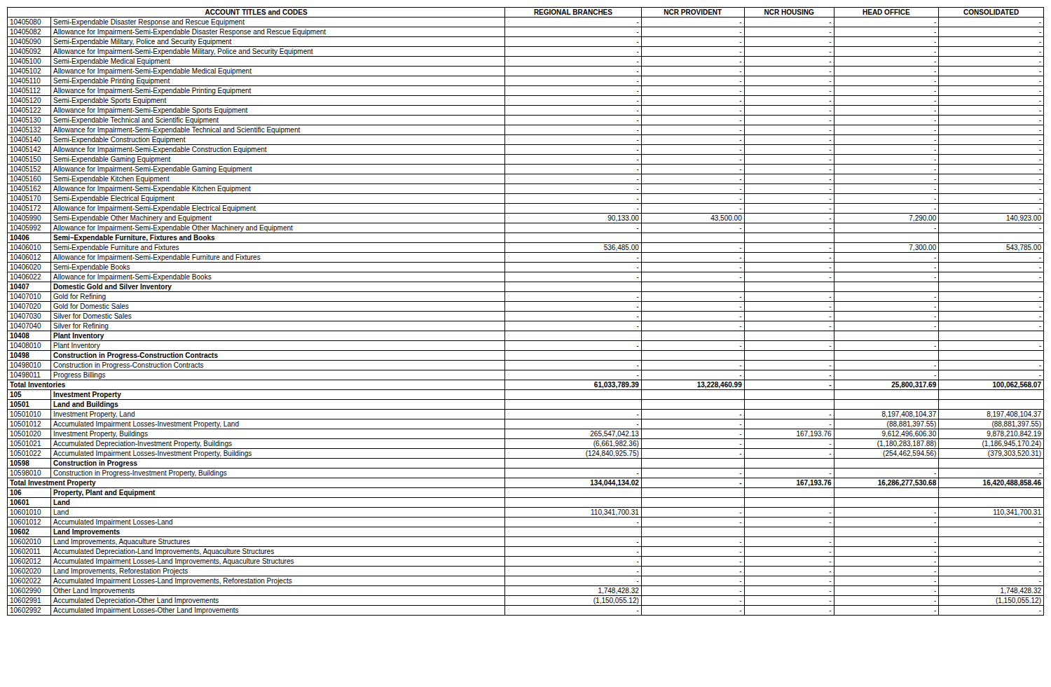| ACCOUNT TITLES and CODES | REGIONAL BRANCHES | NCR PROVIDENT | NCR HOUSING | HEAD OFFICE | CONSOLIDATED |
| --- | --- | --- | --- | --- | --- |
| 10405080 | Semi-Expendable Disaster Response and Rescue Equipment | - | - | - | - | - |
| 10405082 | Allowance for Impairment-Semi-Expendable Disaster Response and Rescue Equipment | - | - | - | - | - |
| 10405090 | Semi-Expendable Military, Police and Security Equipment | - | - | - | - | - |
| 10405092 | Allowance for Impairment-Semi-Expendable Military, Police and Security Equipment | - | - | - | - | - |
| 10405100 | Semi-Expendable Medical Equipment | - | - | - | - | - |
| 10405102 | Allowance for Impairment-Semi-Expendable Medical Equipment | - | - | - | - | - |
| 10405110 | Semi-Expendable Printing Equipment | - | - | - | - | - |
| 10405112 | Allowance for Impairment-Semi-Expendable Printing Equipment | - | - | - | - | - |
| 10405120 | Semi-Expendable Sports Equipment | - | - | - | - | - |
| 10405122 | Allowance for Impairment-Semi-Expendable Sports Equipment | - | - | - | - | - |
| 10405130 | Semi-Expendable Technical and Scientific Equipment | - | - | - | - | - |
| 10405132 | Allowance for Impairment-Semi-Expendable Technical and Scientific Equipment | - | - | - | - | - |
| 10405140 | Semi-Expendable Construction Equipment | - | - | - | - | - |
| 10405142 | Allowance for Impairment-Semi-Expendable Construction Equipment | - | - | - | - | - |
| 10405150 | Semi-Expendable Gaming Equipment | - | - | - | - | - |
| 10405152 | Allowance for Impairment-Semi-Expendable Gaming Equipment | - | - | - | - | - |
| 10405160 | Semi-Expendable Kitchen Equipment | - | - | - | - | - |
| 10405162 | Allowance for Impairment-Semi-Expendable Kitchen Equipment | - | - | - | - | - |
| 10405170 | Semi-Expendable Electrical Equipment | - | - | - | - | - |
| 10405172 | Allowance for Impairment-Semi-Expendable Electrical Equipment | - | - | - | - | - |
| 10405990 | Semi-Expendable Other Machinery and Equipment | 90,133.00 | 43,500.00 | - | 7,290.00 | 140,923.00 |
| 10405992 | Allowance for Impairment-Semi-Expendable Other Machinery and Equipment | - | - | - | - | - |
| 10406 | Semi–Expendable Furniture, Fixtures and Books | | | | | |
| 10406010 | Semi-Expendable Furniture and Fixtures | 536,485.00 | - | - | 7,300.00 | 543,785.00 |
| 10406012 | Allowance for Impairment-Semi-Expendable Furniture and Fixtures | - | - | - | - | - |
| 10406020 | Semi-Expendable Books | - | - | - | - | - |
| 10406022 | Allowance for Impairment-Semi-Expendable Books | - | - | - | - | - |
| 10407 | Domestic Gold and Silver Inventory | | | | | |
| 10407010 | Gold for Refining | - | - | - | - | - |
| 10407020 | Gold for Domestic Sales | - | - | - | - | - |
| 10407030 | Silver for Domestic Sales | - | - | - | - | - |
| 10407040 | Silver for Refining | - | - | - | - | - |
| 10408 | Plant Inventory | | | | | |
| 10408010 | Plant Inventory | - | - | - | - | - |
| 10498 | Construction in Progress-Construction Contracts | | | | | |
| 10498010 | Construction in Progress-Construction Contracts | - | - | - | - | - |
| 10498011 | Progress Billings | - | - | - | - | - |
| Total Inventories | 61,033,789.39 | 13,228,460.99 | - | 25,800,317.69 | 100,062,568.07 |
| 105 | Investment Property | | | | | |
| 10501 | Land and Buildings | | | | | |
| 10501010 | Investment Property, Land | - | - | - | 8,197,408,104.37 | 8,197,408,104.37 |
| 10501012 | Accumulated Impairment Losses-Investment Property, Land | - | - | - | (88,881,397.55) | (88,881,397.55) |
| 10501020 | Investment Property, Buildings | 265,547,042.13 | - | 167,193.76 | 9,612,496,606.30 | 9,878,210,842.19 |
| 10501021 | Accumulated Depreciation-Investment Property, Buildings | (6,661,982.36) | - | - | (1,180,283,187.88) | (1,186,945,170.24) |
| 10501022 | Accumulated Impairment Losses-Investment Property, Buildings | (124,840,925.75) | - | - | (254,462,594.56) | (379,303,520.31) |
| 10598 | Construction in Progress | | | | | |
| 10598010 | Construction in Progress-Investment Property, Buildings | - | - | - | - | - |
| Total Investment Property | 134,044,134.02 | - | 167,193.76 | 16,286,277,530.68 | 16,420,488,858.46 |
| 106 | Property, Plant and Equipment | | | | | |
| 10601 | Land | | | | | |
| 10601010 | Land | 110,341,700.31 | - | - | - | 110,341,700.31 |
| 10601012 | Accumulated Impairment Losses-Land | - | - | - | - | - |
| 10602 | Land Improvements | | | | | |
| 10602010 | Land Improvements, Aquaculture Structures | - | - | - | - | - |
| 10602011 | Accumulated Depreciation-Land Improvements, Aquaculture Structures | - | - | - | - | - |
| 10602012 | Accumulated Impairment Losses-Land Improvements, Aquaculture Structures | - | - | - | - | - |
| 10602020 | Land Improvements, Reforestation Projects | - | - | - | - | - |
| 10602022 | Accumulated Impairment Losses-Land Improvements, Reforestation Projects | - | - | - | - | - |
| 10602990 | Other Land Improvements | 1,748,428.32 | - | - | - | 1,748,428.32 |
| 10602991 | Accumulated Depreciation-Other Land Improvements | (1,150,055.12) | - | - | - | (1,150,055.12) |
| 10602992 | Accumulated Impairment Losses-Other Land Improvements | - | - | - | - | - |